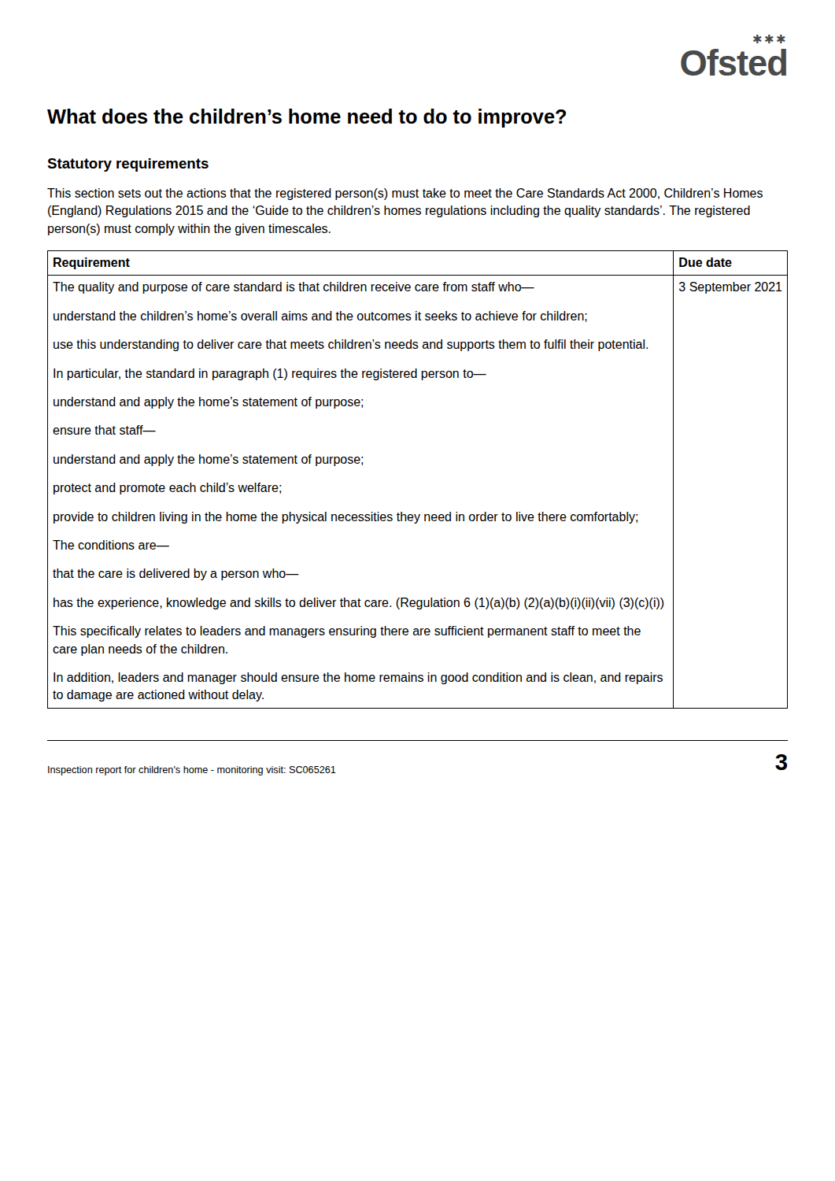✱✱✱
Ofsted
What does the children’s home need to do to improve?
Statutory requirements
This section sets out the actions that the registered person(s) must take to meet the Care Standards Act 2000, Children’s Homes (England) Regulations 2015 and the ‘Guide to the children’s homes regulations including the quality standards’. The registered person(s) must comply within the given timescales.
| Requirement | Due date |
| --- | --- |
| The quality and purpose of care standard is that children receive care from staff who— understand the children’s home’s overall aims and the outcomes it seeks to achieve for children; use this understanding to deliver care that meets children’s needs and supports them to fulfil their potential. In particular, the standard in paragraph (1) requires the registered person to— understand and apply the home’s statement of purpose; ensure that staff— understand and apply the home’s statement of purpose; protect and promote each child’s welfare; provide to children living in the home the physical necessities they need in order to live there comfortably; The conditions are— that the care is delivered by a person who— has the experience, knowledge and skills to deliver that care. (Regulation 6 (1)(a)(b) (2)(a)(b)(i)(ii)(vii) (3)(c)(i)) This specifically relates to leaders and managers ensuring there are sufficient permanent staff to meet the care plan needs of the children. In addition, leaders and manager should ensure the home remains in good condition and is clean, and repairs to damage are actioned without delay. | 3 September 2021 |
Inspection report for children's home - monitoring visit: SC065261
3